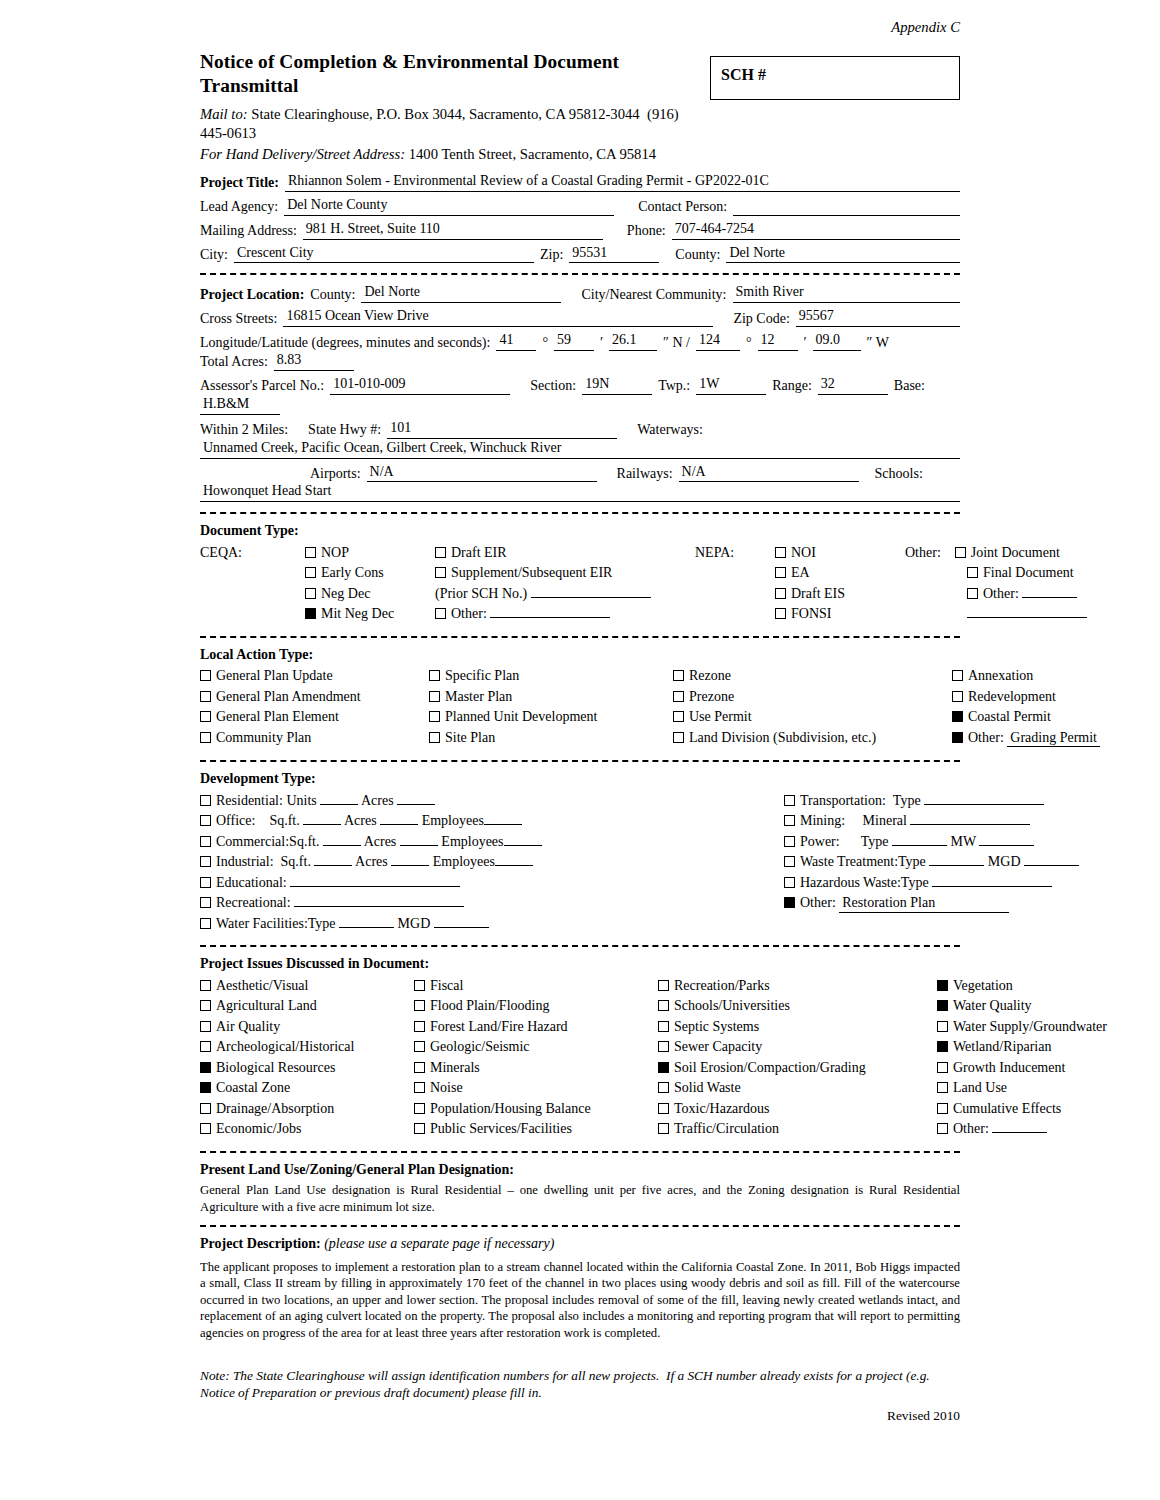Appendix C
Notice of Completion & Environmental Document Transmittal
Mail to: State Clearinghouse, P.O. Box 3044, Sacramento, CA 95812-3044 (916) 445-0613
For Hand Delivery/Street Address: 1400 Tenth Street, Sacramento, CA 95814
SCH #
Project Title: Rhiannon Solem - Environmental Review of a Coastal Grading Permit - GP2022-01C
Lead Agency: Del Norte County Contact Person:
Mailing Address: 981 H. Street, Suite 110 Phone: 707-464-7254
City: Crescent City Zip: 95531 County: Del Norte
Project Location: County: Del Norte City/Nearest Community: Smith River
Cross Streets: 16815 Ocean View Drive Zip Code: 95567
Longitude/Latitude (degrees, minutes and seconds): 41 ° 59 ′ 26.1 ″ N / 124 ° 12 ′ 09.0 ″ W Total Acres: 8.83
Assessor's Parcel No.: 101-010-009 Section: 19N Twp.: 1W Range: 32 Base: H.B&M
Within 2 Miles: State Hwy #: 101 Waterways: Unnamed Creek, Pacific Ocean, Gilbert Creek, Winchuck River
Airports: N/A Railways: N/A Schools: Howonquet Head Start
Document Type:
CEQA:
NOP
Early Cons
Neg Dec
Mit Neg Dec
Draft EIR
Supplement/Subsequent EIR
(Prior SCH No.)
Other:
NEPA:
NOI
EA
Draft EIS
FONSI
Other: Joint Document
Final Document
Other:
Local Action Type:
General Plan Update
General Plan Amendment
General Plan Element
Community Plan
Specific Plan
Master Plan
Planned Unit Development
Site Plan
Rezone
Prezone
Use Permit
Land Division (Subdivision, etc.)
Annexation
Redevelopment
Coastal Permit
Other: Grading Permit
Development Type:
Residential: Units Acres
Office: Sq.ft. Acres Employees
Commercial:Sq.ft. Acres Employees
Industrial: Sq.ft. Acres Employees
Educational:
Recreational:
Water Facilities:Type MGD
Transportation: Type
Mining: Mineral
Power: Type MW
Waste Treatment:Type MGD
Hazardous Waste:Type
Other: Restoration Plan
Project Issues Discussed in Document:
Aesthetic/Visual
Agricultural Land
Air Quality
Archeological/Historical
Biological Resources
Coastal Zone
Drainage/Absorption
Economic/Jobs
Fiscal
Flood Plain/Flooding
Forest Land/Fire Hazard
Geologic/Seismic
Minerals
Noise
Population/Housing Balance
Public Services/Facilities
Recreation/Parks
Schools/Universities
Septic Systems
Sewer Capacity
Soil Erosion/Compaction/Grading
Solid Waste
Toxic/Hazardous
Traffic/Circulation
Vegetation
Water Quality
Water Supply/Groundwater
Wetland/Riparian
Growth Inducement
Land Use
Cumulative Effects
Other:
Present Land Use/Zoning/General Plan Designation:
General Plan Land Use designation is Rural Residential – one dwelling unit per five acres, and the Zoning designation is Rural Residential Agriculture with a five acre minimum lot size.
Project Description: (please use a separate page if necessary)
The applicant proposes to implement a restoration plan to a stream channel located within the California Coastal Zone. In 2011, Bob Higgs impacted a small, Class II stream by filling in approximately 170 feet of the channel in two places using woody debris and soil as fill. Fill of the watercourse occurred in two locations, an upper and lower section. The proposal includes removal of some of the fill, leaving newly created wetlands intact, and replacement of an aging culvert located on the property. The proposal also includes a monitoring and reporting program that will report to permitting agencies on progress of the area for at least three years after restoration work is completed.
Note: The State Clearinghouse will assign identification numbers for all new projects. If a SCH number already exists for a project (e.g. Notice of Preparation or previous draft document) please fill in.
Revised 2010